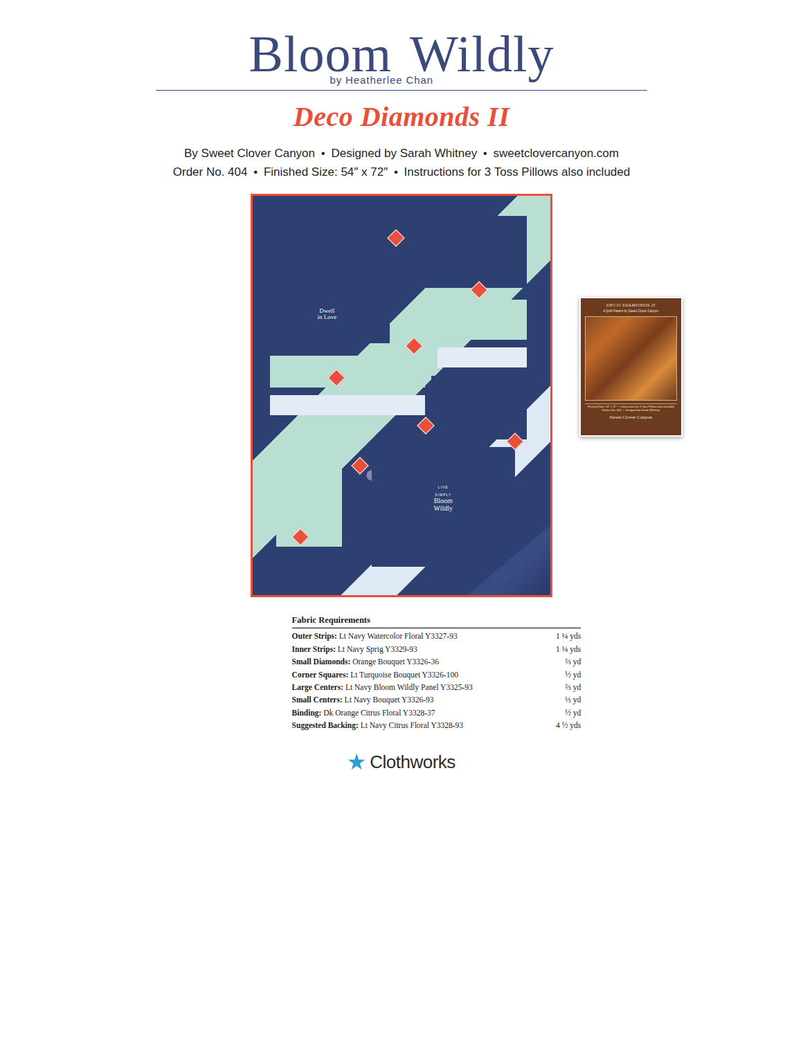Bloom Wildly
by Heatherlee Chan
Deco Diamonds II
By Sweet Clover Canyon • Designed by Sarah Whitney • sweetclovercanyon.com
Order No. 404 • Finished Size: 54″ x 72″ • Instructions for 3 Toss Pillows also included
Dwell
in Love
LIVE
SIMPLY
Bloom
Wildly
DECO DIAMONDS II
A Quilt Pattern by Sweet Clover Canyon
Finished Size: 54″ x 72″ • Instructions for 3 Toss Pillows also included
Pattern No. 404 • Designed by Sarah Whitney
Sweet Clover Canyon
Fabric Requirements
| Outer Strips: Lt Navy Watercolor Floral Y3327-93 | 1 ¼ yds |
| Inner Strips: Lt Navy Sprig Y3329-93 | 1 ¼ yds |
| Small Diamonds: Orange Bouquet Y3326-36 | ⅔ yd |
| Corner Squares: Lt Turquoise Bouquet Y3326-100 | ½ yd |
| Large Centers: Lt Navy Bloom Wildly Panel Y3325-93 | ⅔ yd |
| Small Centers: Lt Navy Bouquet Y3326-93 | ⅓ yd |
| Binding: Dk Orange Citrus Floral Y3328-37 | ½ yd |
| Suggested Backing: Lt Navy Citrus Floral Y3328-93 | 4 ½ yds |
Clothworks